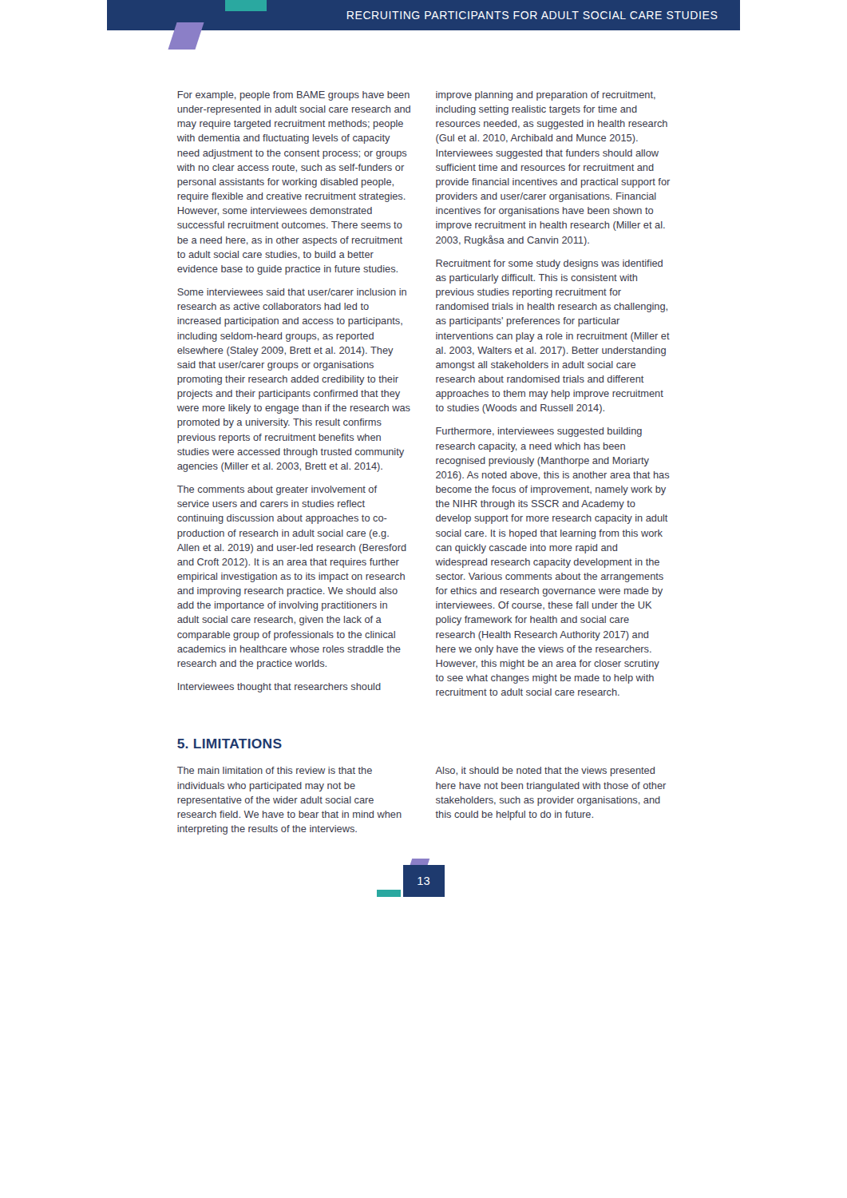Recruiting participants for adult social care studies
For example, people from BAME groups have been under-represented in adult social care research and may require targeted recruitment methods; people with dementia and fluctuating levels of capacity need adjustment to the consent process; or groups with no clear access route, such as self-funders or personal assistants for working disabled people, require flexible and creative recruitment strategies. However, some interviewees demonstrated successful recruitment outcomes. There seems to be a need here, as in other aspects of recruitment to adult social care studies, to build a better evidence base to guide practice in future studies.
Some interviewees said that user/carer inclusion in research as active collaborators had led to increased participation and access to participants, including seldom-heard groups, as reported elsewhere (Staley 2009, Brett et al. 2014). They said that user/carer groups or organisations promoting their research added credibility to their projects and their participants confirmed that they were more likely to engage than if the research was promoted by a university. This result confirms previous reports of recruitment benefits when studies were accessed through trusted community agencies (Miller et al. 2003, Brett et al. 2014).
The comments about greater involvement of service users and carers in studies reflect continuing discussion about approaches to co-production of research in adult social care (e.g. Allen et al. 2019) and user-led research (Beresford and Croft 2012). It is an area that requires further empirical investigation as to its impact on research and improving research practice. We should also add the importance of involving practitioners in adult social care research, given the lack of a comparable group of professionals to the clinical academics in healthcare whose roles straddle the research and the practice worlds.
Interviewees thought that researchers should
improve planning and preparation of recruitment, including setting realistic targets for time and resources needed, as suggested in health research (Gul et al. 2010, Archibald and Munce 2015). Interviewees suggested that funders should allow sufficient time and resources for recruitment and provide financial incentives and practical support for providers and user/carer organisations. Financial incentives for organisations have been shown to improve recruitment in health research (Miller et al. 2003, Rugkåsa and Canvin 2011).
Recruitment for some study designs was identified as particularly difficult. This is consistent with previous studies reporting recruitment for randomised trials in health research as challenging, as participants' preferences for particular interventions can play a role in recruitment (Miller et al. 2003, Walters et al. 2017). Better understanding amongst all stakeholders in adult social care research about randomised trials and different approaches to them may help improve recruitment to studies (Woods and Russell 2014).
Furthermore, interviewees suggested building research capacity, a need which has been recognised previously (Manthorpe and Moriarty 2016). As noted above, this is another area that has become the focus of improvement, namely work by the NIHR through its SSCR and Academy to develop support for more research capacity in adult social care. It is hoped that learning from this work can quickly cascade into more rapid and widespread research capacity development in the sector. Various comments about the arrangements for ethics and research governance were made by interviewees. Of course, these fall under the UK policy framework for health and social care research (Health Research Authority 2017) and here we only have the views of the researchers. However, this might be an area for closer scrutiny to see what changes might be made to help with recruitment to adult social care research.
5. LIMITATIONS
The main limitation of this review is that the individuals who participated may not be representative of the wider adult social care research field. We have to bear that in mind when interpreting the results of the interviews.
Also, it should be noted that the views presented here have not been triangulated with those of other stakeholders, such as provider organisations, and this could be helpful to do in future.
13